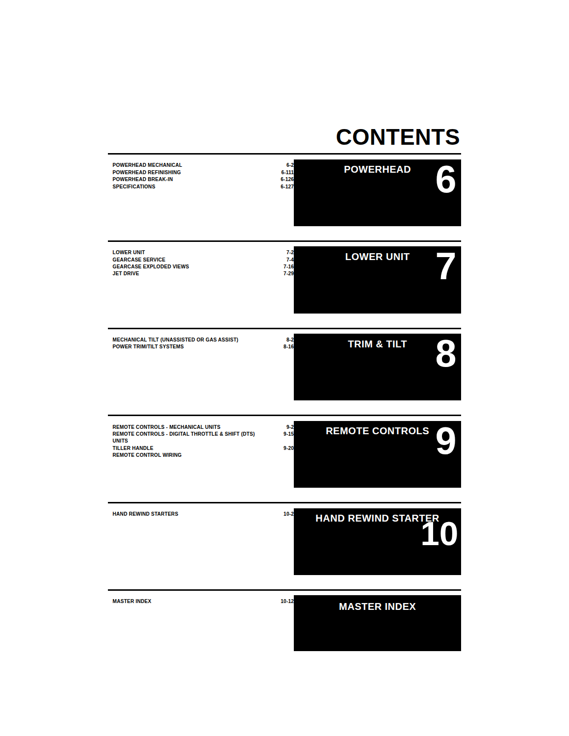CONTENTS
POWERHEAD MECHANICAL 6-2
POWERHEAD REFINISHING 6-111
POWERHEAD BREAK-IN 6-126
SPECIFICATIONS 6-127
POWERHEAD
6
LOWER UNIT 7-2
GEARCASE SERVICE 7-4
GEARCASE EXPLODED VIEWS 7-16
JET DRIVE 7-29
LOWER UNIT
7
MECHANICAL TILT (UNASSISTED OR GAS ASSIST) 8-2
POWER TRIM/TILT SYSTEMS 8-16
TRIM & TILT
8
REMOTE CONTROLS - MECHANICAL UNITS 9-2
REMOTE CONTROLS - DIGITAL THROTTLE & SHIFT (DTS) UNITS 9-15
TILLER HANDLE 9-20
REMOTE CONTROL WIRING
REMOTE CONTROLS
9
HAND REWIND STARTERS 10-2
HAND REWIND STARTER
10
MASTER INDEX 10-12
MASTER INDEX